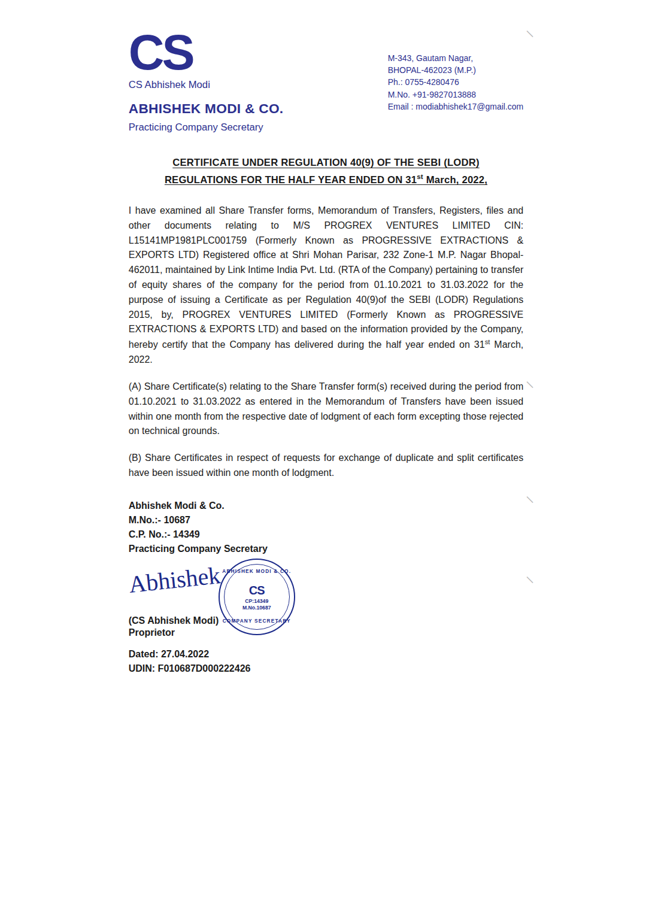/ / / /
CS
CS Abhishek Modi
ABHISHEK MODI & CO.
Practicing Company Secretary
M-343, Gautam Nagar,
BHOPAL-462023 (M.P.)
Ph.: 0755-4280476
M.No. +91-9827013888
Email : modiabhishek17@gmail.com
CERTIFICATE UNDER REGULATION 40(9) OF THE SEBI (LODR)
REGULATIONS FOR THE HALF YEAR ENDED ON 31st March, 2022,
I have examined all Share Transfer forms, Memorandum of Transfers, Registers, files and other documents relating to M/S PROGREX VENTURES LIMITED CIN: L15141MP1981PLC001759 (Formerly Known as PROGRESSIVE EXTRACTIONS & EXPORTS LTD) Registered office at Shri Mohan Parisar, 232 Zone-1 M.P. Nagar Bhopal-462011, maintained by Link Intime India Pvt. Ltd. (RTA of the Company) pertaining to transfer of equity shares of the company for the period from 01.10.2021 to 31.03.2022 for the purpose of issuing a Certificate as per Regulation 40(9)of the SEBI (LODR) Regulations 2015, by, PROGREX VENTURES LIMITED (Formerly Known as PROGRESSIVE EXTRACTIONS & EXPORTS LTD) and based on the information provided by the Company, hereby certify that the Company has delivered during the half year ended on 31st March, 2022.
(A) Share Certificate(s) relating to the Share Transfer form(s) received during the period from 01.10.2021 to 31.03.2022 as entered in the Memorandum of Transfers have been issued within one month from the respective date of lodgment of each form excepting those rejected on technical grounds.
(B) Share Certificates in respect of requests for exchange of duplicate and split certificates have been issued within one month of lodgment.
Abhishek Modi & Co.
M.No.:- 10687
C.P. No.:- 14349
Practicing Company Secretary
Abhishek
ABHISHEK MODI & CO.
CS CP:14349 M.No.10687
COMPANY SECRETARY
(CS Abhishek Modi)
Proprietor
Dated: 27.04.2022
UDIN: F010687D000222426